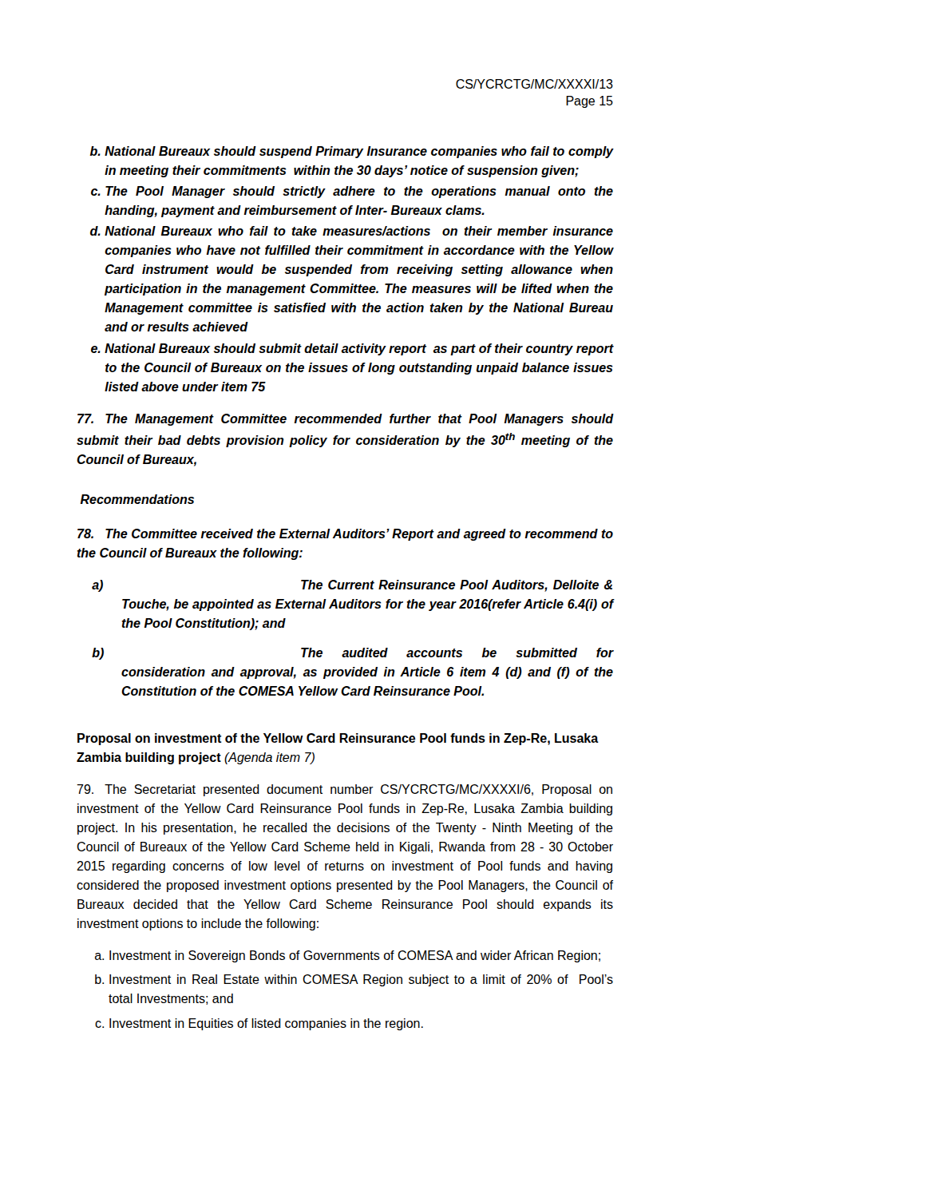CS/YCRCTG/MC/XXXXI/13
Page 15
National Bureaux should suspend Primary Insurance companies who fail to comply in meeting their commitments within the 30 days’ notice of suspension given;
The Pool Manager should strictly adhere to the operations manual onto the handing, payment and reimbursement of Inter- Bureaux clams.
National Bureaux who fail to take measures/actions on their member insurance companies who have not fulfilled their commitment in accordance with the Yellow Card instrument would be suspended from receiving setting allowance when participation in the management Committee. The measures will be lifted when the Management committee is satisfied with the action taken by the National Bureau and or results achieved
National Bureaux should submit detail activity report as part of their country report to the Council of Bureaux on the issues of long outstanding unpaid balance issues listed above under item 75
77. The Management Committee recommended further that Pool Managers should submit their bad debts provision policy for consideration by the 30th meeting of the Council of Bureaux,
Recommendations
78. The Committee received the External Auditors’ Report and agreed to recommend to the Council of Bureaux the following:
a) The Current Reinsurance Pool Auditors, Delloite & Touche, be appointed as External Auditors for the year 2016(refer Article 6.4(i) of the Pool Constitution); and
b) The audited accounts be submitted for consideration and approval, as provided in Article 6 item 4 (d) and (f) of the Constitution of the COMESA Yellow Card Reinsurance Pool.
Proposal on investment of the Yellow Card Reinsurance Pool funds in Zep-Re, Lusaka Zambia building project (Agenda item 7)
79. The Secretariat presented document number CS/YCRCTG/MC/XXXXI/6, Proposal on investment of the Yellow Card Reinsurance Pool funds in Zep-Re, Lusaka Zambia building project. In his presentation, he recalled the decisions of the Twenty - Ninth Meeting of the Council of Bureaux of the Yellow Card Scheme held in Kigali, Rwanda from 28 - 30 October 2015 regarding concerns of low level of returns on investment of Pool funds and having considered the proposed investment options presented by the Pool Managers, the Council of Bureaux decided that the Yellow Card Scheme Reinsurance Pool should expands its investment options to include the following:
Investment in Sovereign Bonds of Governments of COMESA and wider African Region;
Investment in Real Estate within COMESA Region subject to a limit of 20% of Pool’s total Investments; and
Investment in Equities of listed companies in the region.